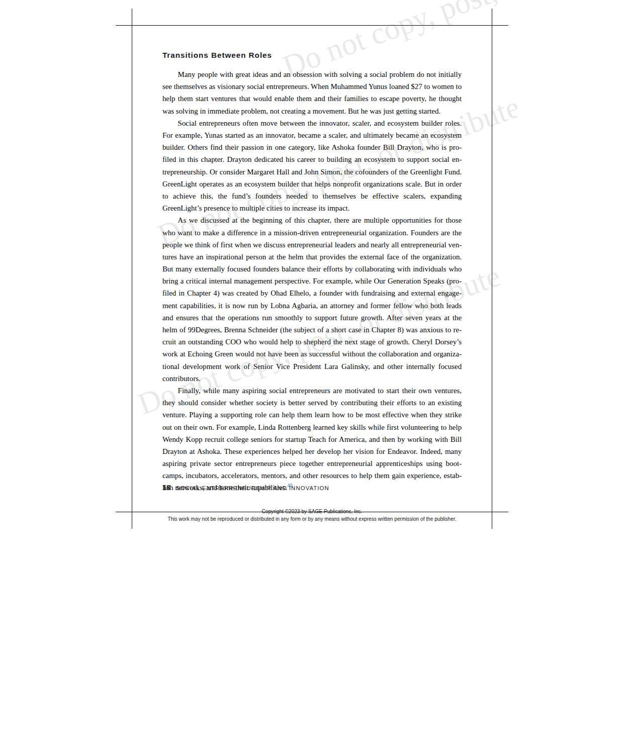Transitions Between Roles
Many people with great ideas and an obsession with solving a social problem do not initially see themselves as visionary social entrepreneurs. When Muhammed Yunus loaned $27 to women to help them start ventures that would enable them and their families to escape poverty, he thought was solving in immediate problem, not creating a movement. But he was just getting started.
Social entrepreneurs often move between the innovator, scaler, and ecosystem builder roles. For example, Yunas started as an innovator, became a scaler, and ultimately became an ecosystem builder. Others find their passion in one category, like Ashoka founder Bill Drayton, who is profiled in this chapter. Drayton dedicated his career to building an ecosystem to support social entrepreneurship. Or consider Margaret Hall and John Simon, the cofounders of the Greenlight Fund. GreenLight operates as an ecosystem builder that helps nonprofit organizations scale. But in order to achieve this, the fund’s founders needed to themselves be effective scalers, expanding GreenLight’s presence to multiple cities to increase its impact.
As we discussed at the beginning of this chapter, there are multiple opportunities for those who want to make a difference in a mission-driven entrepreneurial organization. Founders are the people we think of first when we discuss entrepreneurial leaders and nearly all entrepreneurial ventures have an inspirational person at the helm that provides the external face of the organization. But many externally focused founders balance their efforts by collaborating with individuals who bring a critical internal management perspective. For example, while Our Generation Speaks (profiled in Chapter 4) was created by Ohad Elhelo, a founder with fundraising and external engagement capabilities, it is now run by Lobna Agbaria, an attorney and former fellow who both leads and ensures that the operations run smoothly to support future growth. After seven years at the helm of 99Degrees, Brenna Schneider (the subject of a short case in Chapter 8) was anxious to recruit an outstanding COO who would help to shepherd the next stage of growth. Cheryl Dorsey’s work at Echoing Green would not have been as successful without the collaboration and organizational development work of Senior Vice President Lara Galinsky, and other internally focused contributors.
Finally, while many aspiring social entrepreneurs are motivated to start their own ventures, they should consider whether society is better served by contributing their efforts to an existing venture. Playing a supporting role can help them learn how to be most effective when they strike out on their own. For example, Linda Rottenberg learned key skills while first volunteering to help Wendy Kopp recruit college seniors for startup Teach for America, and then by working with Bill Drayton at Ashoka. These experiences helped her develop her vision for Endeavor. Indeed, many aspiring private sector entrepreneurs piece together entrepreneurial apprenticeships using bootcamps, incubators, accelerators, mentors, and other resources to help them gain experience, establish networks, and hone their capabilities.40
18 SOCIAL ENTREPRENEURSHIP AND INNOVATION
Copyright ©2023 by SAGE Publications, Inc.
This work may not be reproduced or distributed in any form or by any means without express written permission of the publisher.
Do not copy, post, or distribute Do not copy, post, or distribute Do not copy, post, or distribute